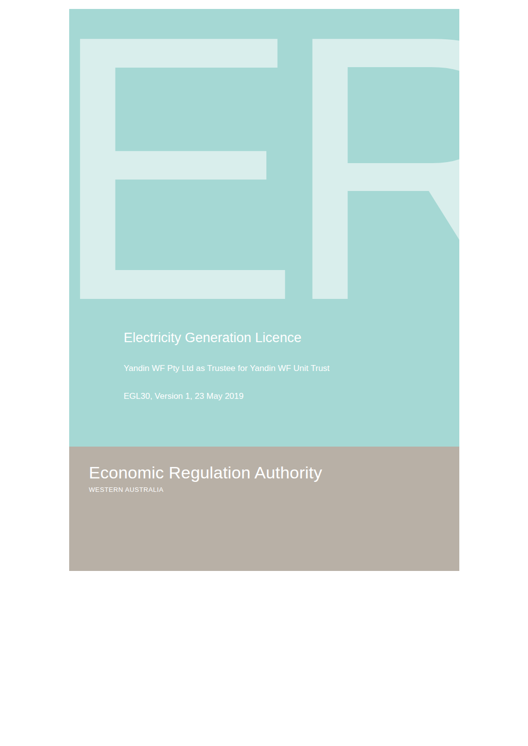ERA
Electricity Generation Licence
Yandin WF Pty Ltd as Trustee for Yandin WF Unit Trust
EGL30, Version 1, 23 May 2019
Economic Regulation Authority
WESTERN AUSTRALIA